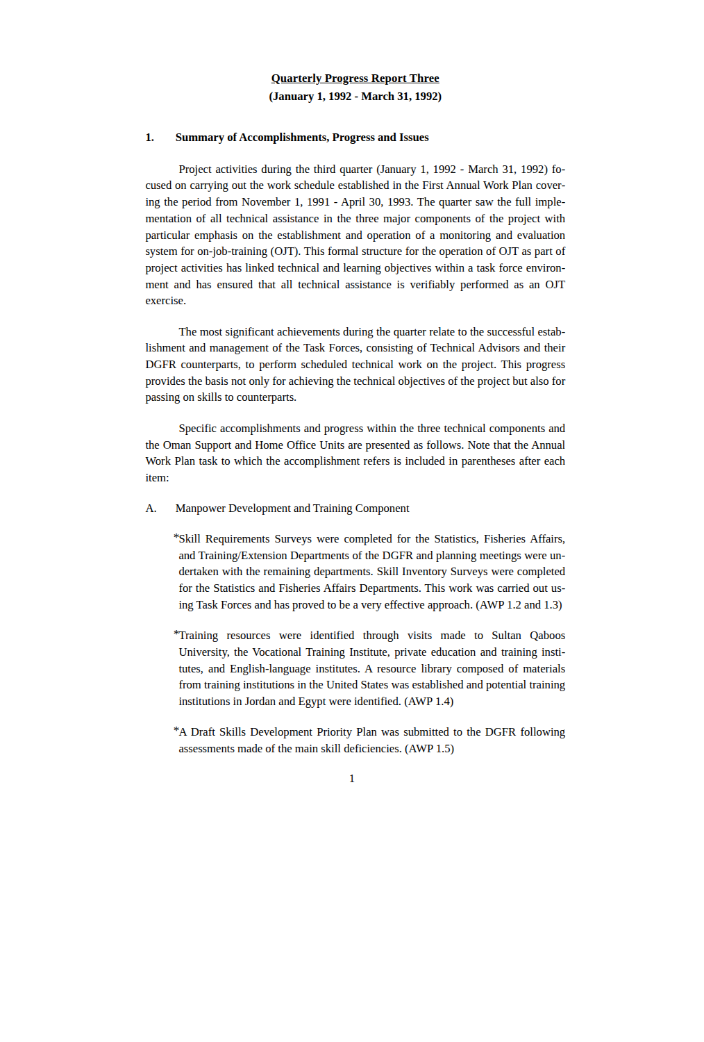Quarterly Progress Report Three
(January 1, 1992 - March 31, 1992)
1. Summary of Accomplishments, Progress and Issues
Project activities during the third quarter (January 1, 1992 - March 31, 1992) focused on carrying out the work schedule established in the First Annual Work Plan covering the period from November 1, 1991 - April 30, 1993. The quarter saw the full implementation of all technical assistance in the three major components of the project with particular emphasis on the establishment and operation of a monitoring and evaluation system for on-job-training (OJT). This formal structure for the operation of OJT as part of project activities has linked technical and learning objectives within a task force environment and has ensured that all technical assistance is verifiably performed as an OJT exercise.
The most significant achievements during the quarter relate to the successful establishment and management of the Task Forces, consisting of Technical Advisors and their DGFR counterparts, to perform scheduled technical work on the project. This progress provides the basis not only for achieving the technical objectives of the project but also for passing on skills to counterparts.
Specific accomplishments and progress within the three technical components and the Oman Support and Home Office Units are presented as follows. Note that the Annual Work Plan task to which the accomplishment refers is included in parentheses after each item:
A. Manpower Development and Training Component
* Skill Requirements Surveys were completed for the Statistics, Fisheries Affairs, and Training/Extension Departments of the DGFR and planning meetings were undertaken with the remaining departments. Skill Inventory Surveys were completed for the Statistics and Fisheries Affairs Departments. This work was carried out using Task Forces and has proved to be a very effective approach. (AWP 1.2 and 1.3)
* Training resources were identified through visits made to Sultan Qaboos University, the Vocational Training Institute, private education and training institutes, and English-language institutes. A resource library composed of materials from training institutions in the United States was established and potential training institutions in Jordan and Egypt were identified. (AWP 1.4)
* A Draft Skills Development Priority Plan was submitted to the DGFR following assessments made of the main skill deficiencies. (AWP 1.5)
1